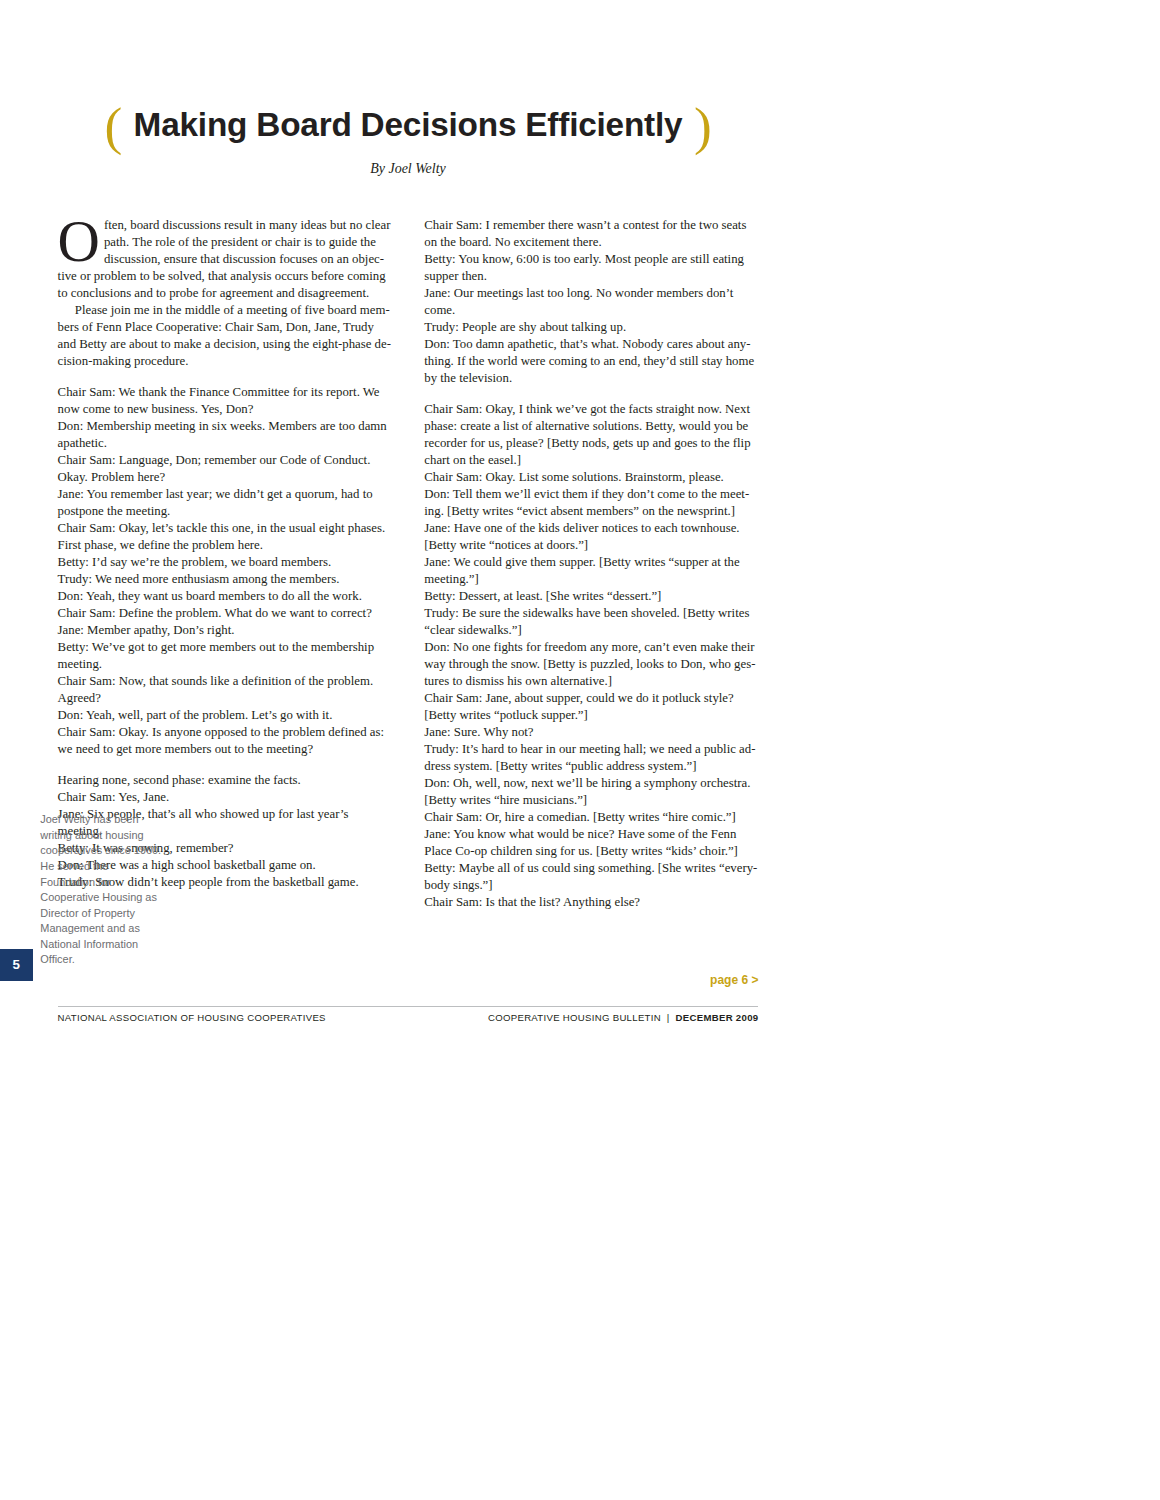(Making Board Decisions Efficiently)
By Joel Welty
Often, board discussions result in many ideas but no clear path. The role of the president or chair is to guide the discussion, ensure that discussion focuses on an objective or problem to be solved, that analysis occurs before coming to conclusions and to probe for agreement and disagreement.
Please join me in the middle of a meeting of five board members of Fenn Place Cooperative: Chair Sam, Don, Jane, Trudy and Betty are about to make a decision, using the eight-phase decision-making procedure.
Chair Sam: We thank the Finance Committee for its report. We now come to new business. Yes, Don?
Don: Membership meeting in six weeks. Members are too damn apathetic.
Chair Sam: Language, Don; remember our Code of Conduct. Okay. Problem here?
Jane: You remember last year; we didn’t get a quorum, had to postpone the meeting.
Chair Sam: Okay, let’s tackle this one, in the usual eight phases. First phase, we define the problem here.
Betty: I’d say we’re the problem, we board members.
Trudy: We need more enthusiasm among the members.
Don: Yeah, they want us board members to do all the work.
Chair Sam: Define the problem. What do we want to correct?
Jane: Member apathy, Don’s right.
Betty: We’ve got to get more members out to the membership meeting.
Chair Sam: Now, that sounds like a definition of the problem. Agreed?
Don: Yeah, well, part of the problem. Let’s go with it.
Chair Sam: Okay. Is anyone opposed to the problem defined as: we need to get more members out to the meeting?
Hearing none, second phase: examine the facts.
Chair Sam: Yes, Jane.
Jane: Six people, that’s all who showed up for last year’s meeting.
Betty: It was snowing, remember?
Don: There was a high school basketball game on.
Trudy: Snow didn’t keep people from the basketball game.
Chair Sam: I remember there wasn’t a contest for the two seats on the board. No excitement there.
Betty: You know, 6:00 is too early. Most people are still eating supper then.
Jane: Our meetings last too long. No wonder members don’t come.
Trudy: People are shy about talking up.
Don: Too damn apathetic, that’s what. Nobody cares about anything. If the world were coming to an end, they’d still stay home by the television.
Chair Sam: Okay, I think we’ve got the facts straight now. Next phase: create a list of alternative solutions. Betty, would you be recorder for us, please? [Betty nods, gets up and goes to the flip chart on the easel.]
Chair Sam: Okay. List some solutions. Brainstorm, please.
Don: Tell them we’ll evict them if they don’t come to the meeting. [Betty writes “evict absent members” on the newsprint.]
Jane: Have one of the kids deliver notices to each townhouse. [Betty write “notices at doors.”]
Jane: We could give them supper. [Betty writes “supper at the meeting.”]
Betty: Dessert, at least. [She writes “dessert.”]
Trudy: Be sure the sidewalks have been shoveled. [Betty writes “clear sidewalks.”]
Don: No one fights for freedom any more, can’t even make their way through the snow. [Betty is puzzled, looks to Don, who gestures to dismiss his own alternative.]
Chair Sam: Jane, about supper, could we do it potluck style? [Betty writes “potluck supper.”]
Jane: Sure. Why not?
Trudy: It’s hard to hear in our meeting hall; we need a public address system. [Betty writes “public address system.”]
Don: Oh, well, now, next we’ll be hiring a symphony orchestra. [Betty writes “hire musicians.”]
Chair Sam: Or, hire a comedian. [Betty writes “hire comic.”]
Jane: You know what would be nice? Have some of the Fenn Place Co-op children sing for us. [Betty writes “kids’ choir.”]
Betty: Maybe all of us could sing something. [She writes “everybody sings.”]
Chair Sam: Is that the list? Anything else?
Joel Welty has been writing about housing cooperatives since 1960. He served the Foundation for Cooperative Housing as Director of Property Management and as National Information Officer.
5
page 6 >
National Association of Housing Cooperatives
Cooperative Housing Bulletin | December 2009